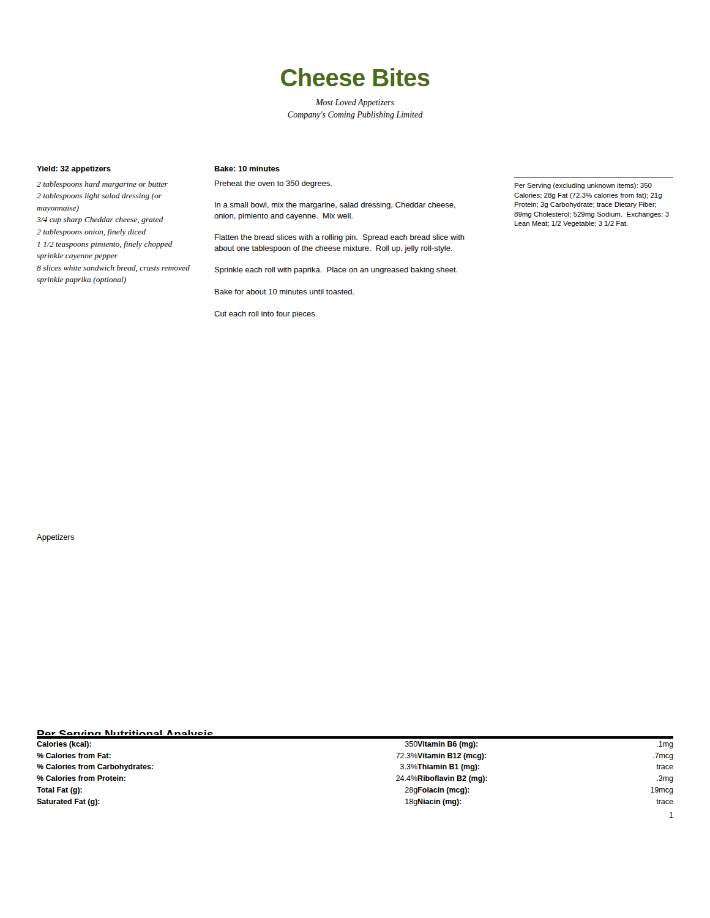Cheese Bites
Most Loved Appetizers
Company's Coming Publishing Limited
Yield: 32 appetizers
2 tablespoons hard margarine or butter
2 tablespoons light salad dressing (or mayonnaise)
3/4 cup sharp Cheddar cheese, grated
2 tablespoons onion, finely diced
1 1/2 teaspoons pimiento, finely chopped
sprinkle cayenne pepper
8 slices white sandwich bread, crusts removed
sprinkle paprika (optional)
Bake: 10 minutes
Preheat the oven to 350 degrees.
In a small bowl, mix the margarine, salad dressing, Cheddar cheese, onion, pimiento and cayenne. Mix well.
Flatten the bread slices with a rolling pin. Spread each bread slice with about one tablespoon of the cheese mixture. Roll up, jelly roll-style.
Sprinkle each roll with paprika. Place on an ungreased baking sheet.
Bake for about 10 minutes until toasted.
Cut each roll into four pieces.
Per Serving (excluding unknown items): 350 Calories; 28g Fat (72.3% calories from fat); 21g Protein; 3g Carbohydrate; trace Dietary Fiber; 89mg Cholesterol; 529mg Sodium. Exchanges: 3 Lean Meat; 1/2 Vegetable; 3 1/2 Fat.
Appetizers
Per Serving Nutritional Analysis
| Calories (kcal): | 350 | Vitamin B6 (mg): | .1mg |
| % Calories from Fat: | 72.3% | Vitamin B12 (mcg): | .7mcg |
| % Calories from Carbohydrates: | 3.3% | Thiamin B1 (mg): | trace |
| % Calories from Protein: | 24.4% | Riboflavin B2 (mg): | .3mg |
| Total Fat (g): | 28g | Folacin (mcg): | 19mcg |
| Saturated Fat (g): | 18g | Niacin (mg): | trace |
1